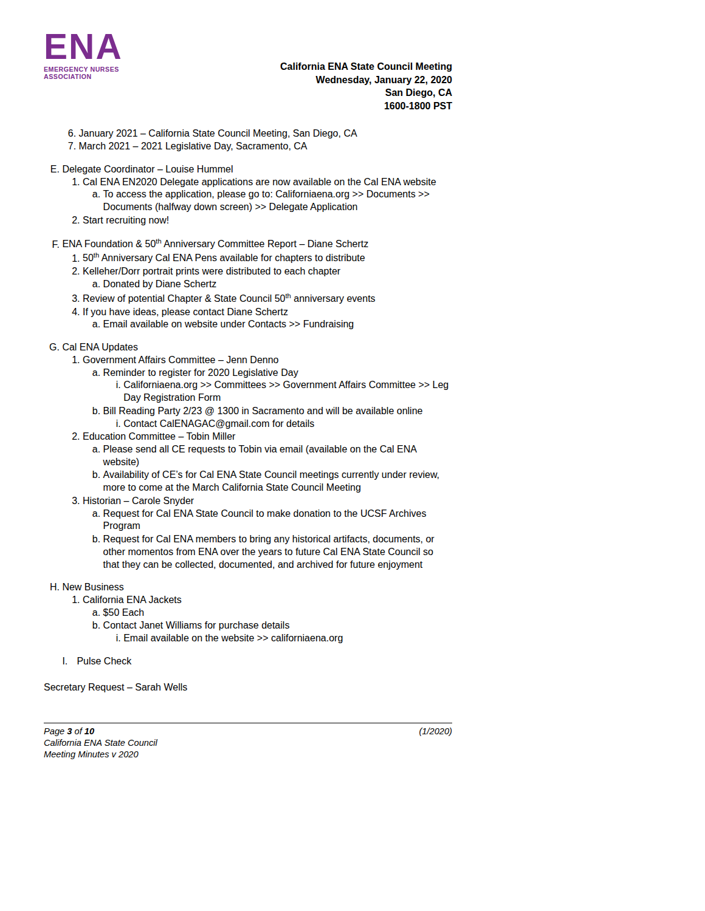ENA
EMERGENCY NURSES
ASSOCIATION
California ENA State Council Meeting
Wednesday, January 22, 2020
San Diego, CA
1600-1800 PST
January 2021 – California State Council Meeting, San Diego, CA
March 2021 – 2021 Legislative Day, Sacramento, CA
Delegate Coordinator – Louise Hummel
Cal ENA EN2020 Delegate applications are now available on the Cal ENA website
To access the application, please go to: Californiaena.org >> Documents >> Documents (halfway down screen) >> Delegate Application
Start recruiting now!
ENA Foundation & 50th Anniversary Committee Report – Diane Schertz
50th Anniversary Cal ENA Pens available for chapters to distribute
Kelleher/Dorr portrait prints were distributed to each chapter
Donated by Diane Schertz
Review of potential Chapter & State Council 50th anniversary events
If you have ideas, please contact Diane Schertz
Email available on website under Contacts >> Fundraising
Cal ENA Updates
Government Affairs Committee – Jenn Denno
Reminder to register for 2020 Legislative Day
Californiaena.org >> Committees >> Government Affairs Committee >> Leg Day Registration Form
Bill Reading Party 2/23 @ 1300 in Sacramento and will be available online
Contact CalENAGAC@gmail.com for details
Education Committee – Tobin Miller
Please send all CE requests to Tobin via email (available on the Cal ENA website)
Availability of CE’s for Cal ENA State Council meetings currently under review, more to come at the March California State Council Meeting
Historian – Carole Snyder
Request for Cal ENA State Council to make donation to the UCSF Archives Program
Request for Cal ENA members to bring any historical artifacts, documents, or other momentos from ENA over the years to future Cal ENA State Council so that they can be collected, documented, and archived for future enjoyment
New Business
California ENA Jackets
$50 Each
Contact Janet Williams for purchase details
Email available on the website >> californiaena.org
I. Pulse Check
Secretary Request – Sarah Wells
Page 3 of 10
California ENA State Council
Meeting Minutes v 2020
(1/2020)